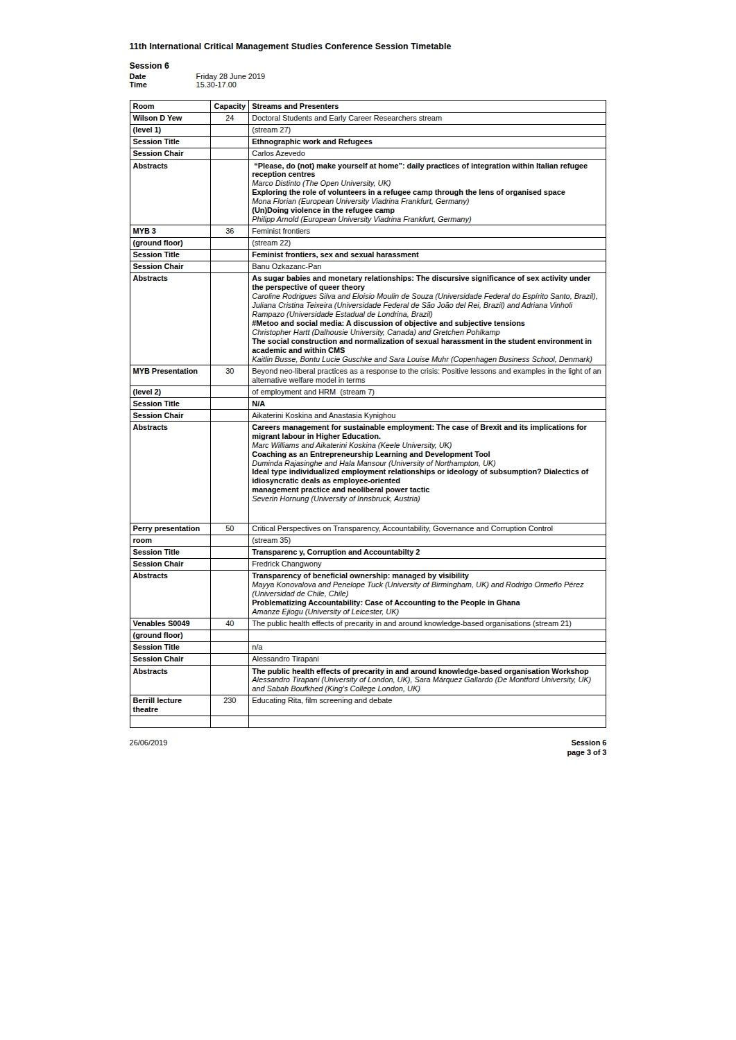11th International Critical Management Studies Conference Session Timetable
Session 6
| Date | Friday 28 June 2019 |
| Time | 15.30-17.00 |
| Room | Capacity | Streams and Presenters |
| --- | --- | --- |
| Wilson D Yew | 24 | Doctoral Students and Early Career Researchers stream |
| (level 1) | | (stream 27) |
| Session Title | | Ethnographic work and Refugees |
| Session Chair | | Carlos Azevedo |
| Abstracts | | “Please, do (not) make yourself at home”: daily practices of integration within Italian refugee reception centres Marco Distinto (The Open University, UK) Exploring the role of volunteers in a refugee camp through the lens of organised space Mona Florian (European University Viadrina Frankfurt, Germany) (Un)Doing violence in the refugee camp Philipp Arnold (European University Viadrina Frankfurt, Germany) |
| MYB 3 | 36 | Feminist frontiers |
| (ground floor) | | (stream 22) |
| Session Title | | Feminist frontiers, sex and sexual harassment |
| Session Chair | | Banu Ozkazanc-Pan |
| Abstracts | | As sugar babies and monetary relationships: The discursive significance of sex activity under the perspective of queer theory Caroline Rodrigues Silva and Eloisio Moulin de Souza (Universidade Federal do Espírito Santo, Brazil), Juliana Cristina Teixeira (Universidade Federal de São João del Rei, Brazil) and Adriana Vinholi Rampazo (Universidade Estadual de Londrina, Brazil) #Metoo and social media: A discussion of objective and subjective tensions Christopher Hartt (Dalhousie University, Canada) and Gretchen Pohlkamp The social construction and normalization of sexual harassment in the student environment in academic and within CMS Kaitlin Busse, Bontu Lucie Guschke and Sara Louise Muhr (Copenhagen Business School, Denmark) |
| MYB Presentation | 30 | Beyond neo-liberal practices as a response to the crisis: Positive lessons and examples in the light of an alternative welfare model in terms |
| (level 2) | | of employment and HRM (stream 7) |
| Session Title | | N/A |
| Session Chair | | Aikaterini Koskina and Anastasia Kynighou |
| Abstracts | | Careers management for sustainable employment: The case of Brexit and its implications for migrant labour in Higher Education. Marc Williams and Aikaterini Koskina (Keele University, UK) Coaching as an Entrepreneurship Learning and Development Tool Duminda Rajasinghe and Hala Mansour (University of Northampton, UK) Ideal type individualized employment relationships or ideology of subsumption? Dialectics of idiosyncratic deals as employee-oriented management practice and neoliberal power tactic Severin Hornung (University of Innsbruck, Austria) |
| Perry presentation | 50 | Critical Perspectives on Transparency, Accountability, Governance and Corruption Control |
| room | | (stream 35) |
| Session Title | | Transparenc y, Corruption and Accountabilty 2 |
| Session Chair | | Fredrick Changwony |
| Abstracts | | Transparency of beneficial ownership: managed by visibility Mayya Konovalova and Penelope Tuck (University of Birmingham, UK) and Rodrigo Ormeño Pérez (Universidad de Chile, Chile) Problematizing Accountability: Case of Accounting to the People in Ghana Amanze Ejiogu (University of Leicester, UK) |
| Venables S0049 | 40 | The public health effects of precarity in and around knowledge-based organisations (stream 21) |
| (ground floor) | | |
| Session Title | | n/a |
| Session Chair | | Alessandro Tirapani |
| Abstracts | | The public health effects of precarity in and around knowledge-based organisation Workshop Alessandro Tirapani (University of London, UK), Sara Márquez Gallardo (De Montford University, UK) and Sabah Boufkhed (King's College London, UK) |
| Berrill lecture theatre | 230 | Educating Rita, film screening and debate |
26/06/2019
Session 6
page 3 of 3